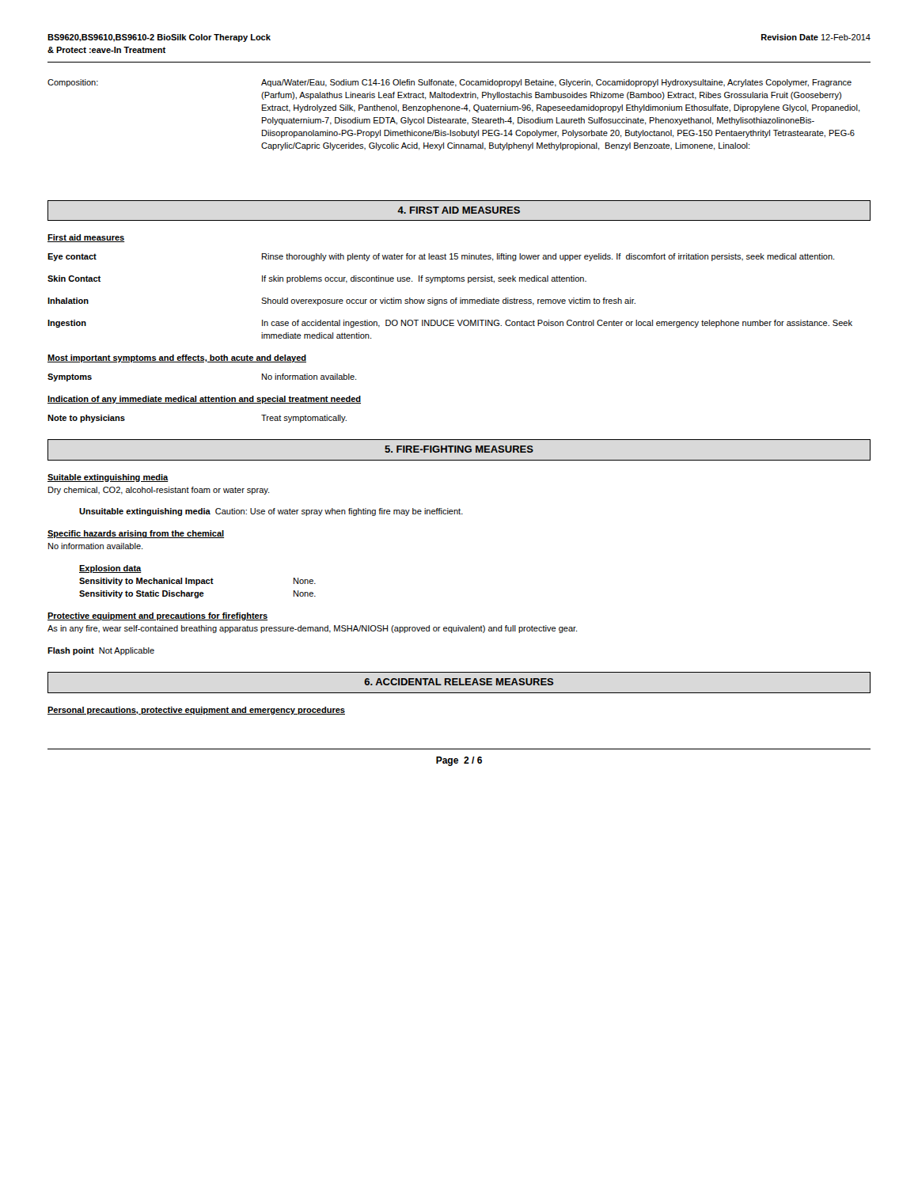BS9620,BS9610,BS9610-2 BioSilk Color Therapy Lock
& Protect :eave-In Treatment
Revision Date 12-Feb-2014
Composition:
Aqua/Water/Eau, Sodium C14-16 Olefin Sulfonate, Cocamidopropyl Betaine, Glycerin, Cocamidopropyl Hydroxysultaine, Acrylates Copolymer, Fragrance (Parfum), Aspalathus Linearis Leaf Extract, Maltodextrin, Phyllostachis Bambusoides Rhizome (Bamboo) Extract, Ribes Grossularia Fruit (Gooseberry) Extract, Hydrolyzed Silk, Panthenol, Benzophenone-4, Quaternium-96, Rapeseedamidopropyl Ethyldimonium Ethosulfate, Dipropylene Glycol, Propanediol, Polyquaternium-7, Disodium EDTA, Glycol Distearate, Steareth-4, Disodium Laureth Sulfosuccinate, Phenoxyethanol, MethylisothiazolinoneBis-Diisopropanolamino-PG-Propyl Dimethicone/Bis-Isobutyl PEG-14 Copolymer, Polysorbate 20, Butyloctanol, PEG-150 Pentaerythrityl Tetrastearate, PEG-6 Caprylic/Capric Glycerides, Glycolic Acid, Hexyl Cinnamal, Butylphenyl Methylpropional, Benzyl Benzoate, Limonene, Linalool:
4. FIRST AID MEASURES
First aid measures
Eye contact
Rinse thoroughly with plenty of water for at least 15 minutes, lifting lower and upper eyelids. If discomfort of irritation persists, seek medical attention.
Skin Contact
If skin problems occur, discontinue use. If symptoms persist, seek medical attention.
Inhalation
Should overexposure occur or victim show signs of immediate distress, remove victim to fresh air.
Ingestion
In case of accidental ingestion, DO NOT INDUCE VOMITING. Contact Poison Control Center or local emergency telephone number for assistance. Seek immediate medical attention.
Most important symptoms and effects, both acute and delayed
Symptoms
No information available.
Indication of any immediate medical attention and special treatment needed
Note to physicians
Treat symptomatically.
5. FIRE-FIGHTING MEASURES
Suitable extinguishing media
Dry chemical, CO2, alcohol-resistant foam or water spray.
Unsuitable extinguishing media Caution: Use of water spray when fighting fire may be inefficient.
Specific hazards arising from the chemical
No information available.
Explosion data
Sensitivity to Mechanical Impact
None.
Sensitivity to Static Discharge
None.
Protective equipment and precautions for firefighters
As in any fire, wear self-contained breathing apparatus pressure-demand, MSHA/NIOSH (approved or equivalent) and full protective gear.
Flash point Not Applicable
6. ACCIDENTAL RELEASE MEASURES
Personal precautions, protective equipment and emergency procedures
Page 2 / 6